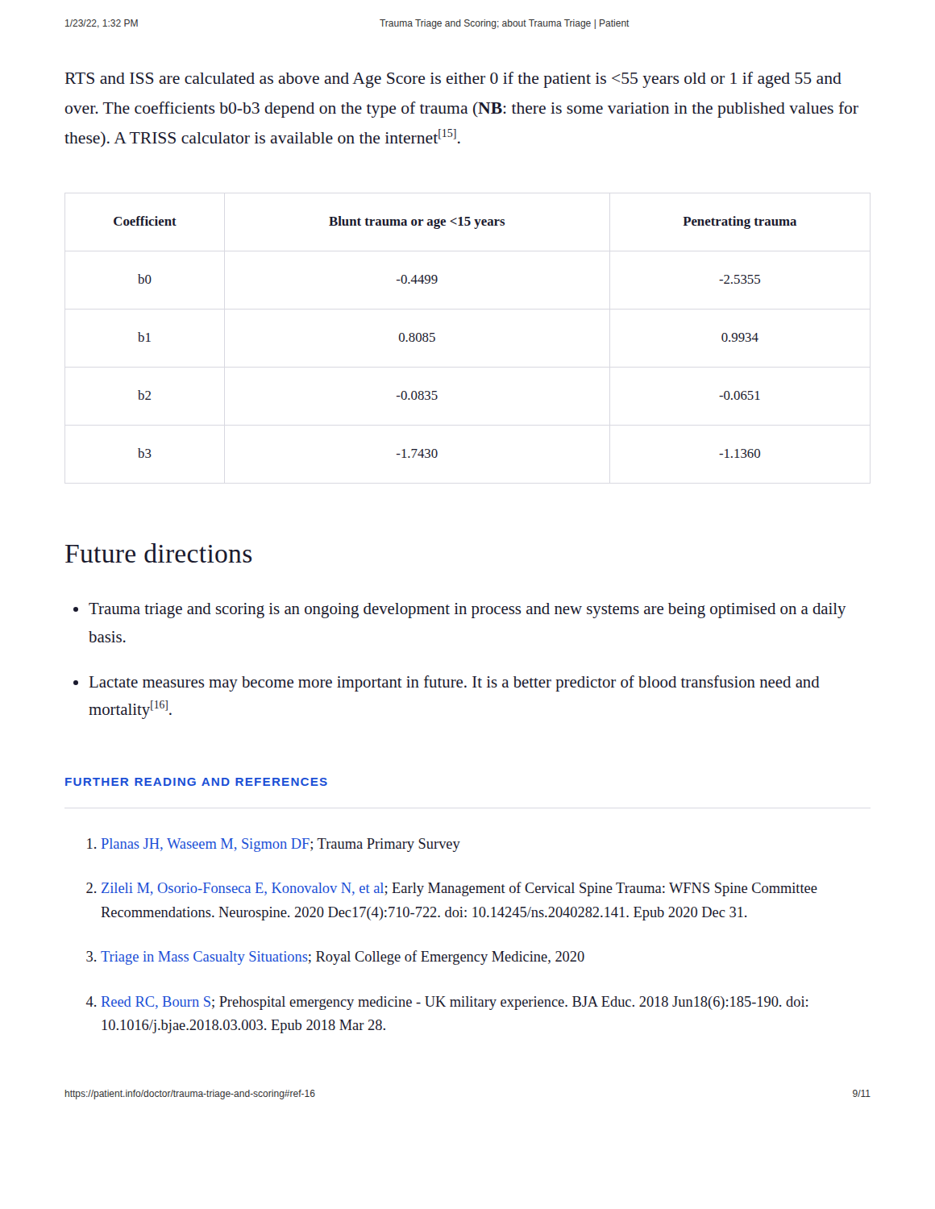1/23/22, 1:32 PM Trauma Triage and Scoring; about Trauma Triage | Patient
RTS and ISS are calculated as above and Age Score is either 0 if the patient is <55 years old or 1 if aged 55 and over. The coefficients b0-b3 depend on the type of trauma (NB: there is some variation in the published values for these). A TRISS calculator is available on the internet[15].
| Coefficient | Blunt trauma or age <15 years | Penetrating trauma |
| --- | --- | --- |
| b0 | -0.4499 | -2.5355 |
| b1 | 0.8085 | 0.9934 |
| b2 | -0.0835 | -0.0651 |
| b3 | -1.7430 | -1.1360 |
Future directions
Trauma triage and scoring is an ongoing development in process and new systems are being optimised on a daily basis.
Lactate measures may become more important in future. It is a better predictor of blood transfusion need and mortality[16].
FURTHER READING AND REFERENCES
Planas JH, Waseem M, Sigmon DF; Trauma Primary Survey
Zileli M, Osorio-Fonseca E, Konovalov N, et al; Early Management of Cervical Spine Trauma: WFNS Spine Committee Recommendations. Neurospine. 2020 Dec17(4):710-722. doi: 10.14245/ns.2040282.141. Epub 2020 Dec 31.
Triage in Mass Casualty Situations; Royal College of Emergency Medicine, 2020
Reed RC, Bourn S; Prehospital emergency medicine - UK military experience. BJA Educ. 2018 Jun18(6):185-190. doi: 10.1016/j.bjae.2018.03.003. Epub 2018 Mar 28.
https://patient.info/doctor/trauma-triage-and-scoring#ref-16 9/11